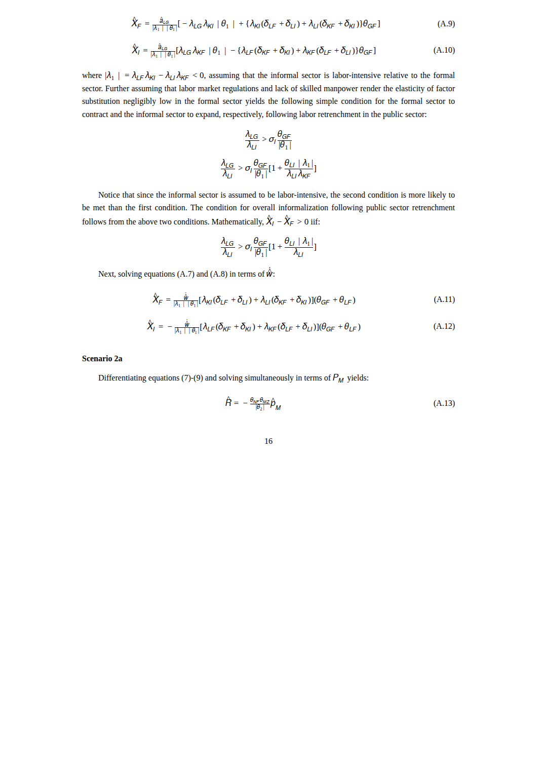X^F = a^LG |λ1| |θ1| [ − λLG λKI |θ1| + { λKI ( δLF + δLI ) + λLI ( δKF + δKI ) } θGF ]
(A.9)
X^I = a^LG |λ1| |θ1| [ λLG λKF |θ1| − { λLF ( δKF + δKI ) + λKF ( δLF + δLI ) } θGF ]
(A.10)
where |λ1| = λLF λKI − λLI λKF <0 , assuming that the informal sector is labor-intensive relative to the formal sector. Further assuming that labor market regulations and lack of skilled manpower render the elasticity of factor substitution negligibly low in the formal sector yields the following simple condition for the formal sector to contract and the informal sector to expand, respectively, following labor retrenchment in the public sector:
λLG λLI > σI θGF |θ1|
λLG λLI > σI θGF |θ1| [ 1 + θLI |λ1| λLI λKF ]
Notice that since the informal sector is assumed to be labor-intensive, the second condition is more likely to be met than the first condition. The condition for overall informalization following public sector retrenchment follows from the above two conditions. Mathematically, X^I − X^F >0 iif:
λLG λLI > σI θGF |θ1| [ 1 + θLI |λ1| λLI ]
Next, solving equations (A.7) and (A.8) in terms of w^˙ :
X^F = w^˙ |λ1| |θ1| [ λKI ( δLF + δLI ) + λLI ( δKF + δKI ) ] ( θGF + θLF )
(A.11)
X^I = − w^˙ |λ1| |θ1| [ λLF ( δKF + δKI ) + λKF ( δLF + δLI ) ] ( θGF + θLF )
(A.12)
Scenario 2a
Differentiating equations (7)-(9) and solving simultaneously in terms of PM yields:
R^ = − θNF θMZ |θ2| p^M
(A.13)
16